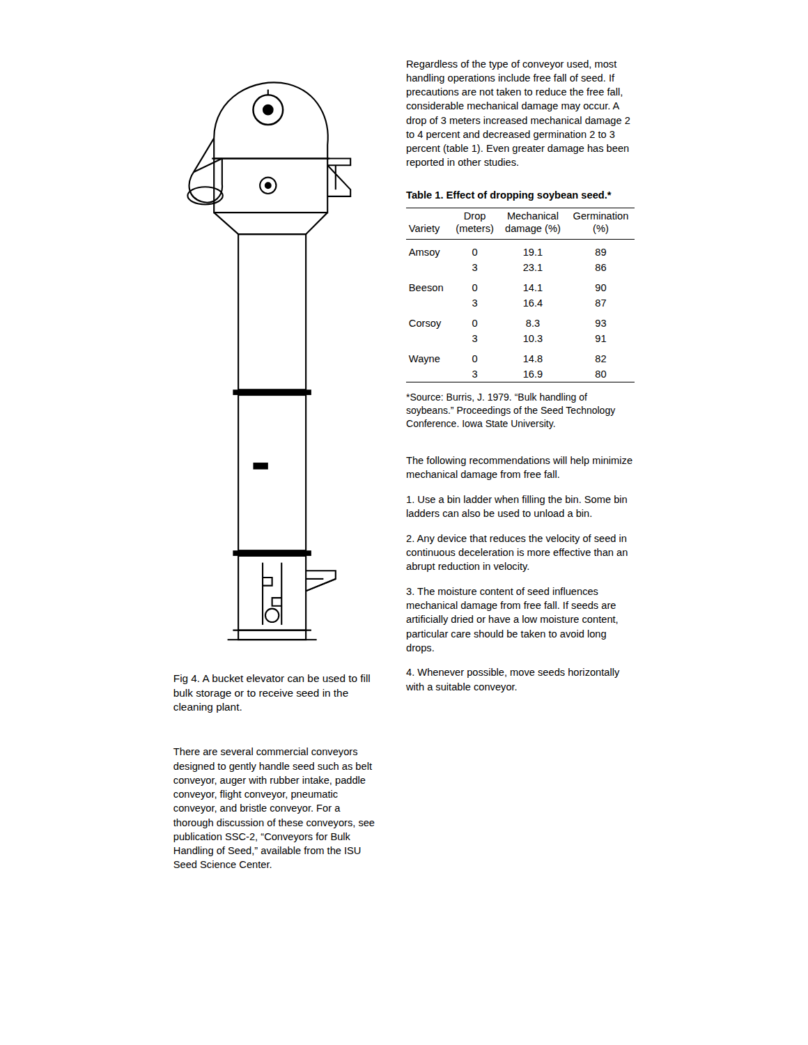Fig 4. A bucket elevator can be used to fill bulk storage or to receive seed in the cleaning plant.
There are several commercial conveyors designed to gently handle seed such as belt conveyor, auger with rubber intake, paddle conveyor, flight conveyor, pneumatic conveyor, and bristle conveyor. For a thorough discussion of these conveyors, see publication SSC-2, “Conveyors for Bulk Handling of Seed,” available from the ISU Seed Science Center.
Regardless of the type of conveyor used, most handling operations include free fall of seed. If precautions are not taken to reduce the free fall, considerable mechanical damage may occur. A drop of 3 meters increased mechanical damage 2 to 4 percent and decreased germination 2 to 3 percent (table 1). Even greater damage has been reported in other studies.
Table 1. Effect of dropping soybean seed.*
| Variety | Drop (meters) | Mechanical damage (%) | Germination (%) |
| --- | --- | --- | --- |
| Amsoy | 0 | 19.1 | 89 |
| | 3 | 23.1 | 86 |
| Beeson | 0 | 14.1 | 90 |
| | 3 | 16.4 | 87 |
| Corsoy | 0 | 8.3 | 93 |
| | 3 | 10.3 | 91 |
| Wayne | 0 | 14.8 | 82 |
| | 3 | 16.9 | 80 |
*Source: Burris, J. 1979. “Bulk handling of soybeans.” Proceedings of the Seed Technology Conference. Iowa State University.
The following recommendations will help minimize mechanical damage from free fall.
1. Use a bin ladder when filling the bin. Some bin ladders can also be used to unload a bin.
2. Any device that reduces the velocity of seed in continuous deceleration is more effective than an abrupt reduction in velocity.
3. The moisture content of seed influences mechanical damage from free fall. If seeds are artificially dried or have a low moisture content, particular care should be taken to avoid long drops.
4. Whenever possible, move seeds horizontally with a suitable conveyor.